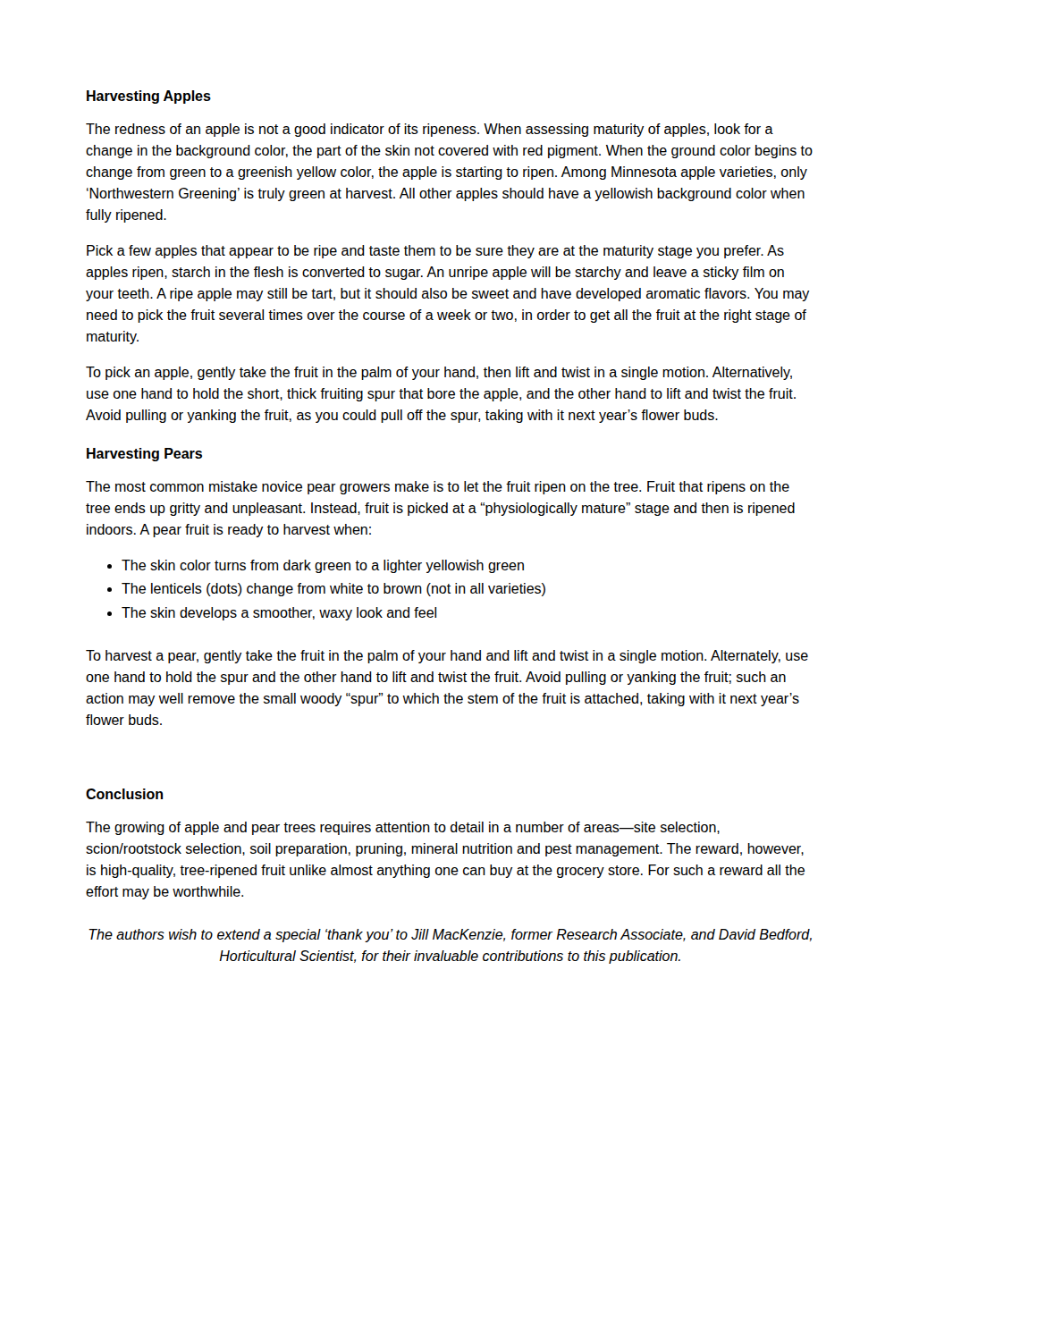Harvesting Apples
The redness of an apple is not a good indicator of its ripeness. When assessing maturity of apples, look for a change in the background color, the part of the skin not covered with red pigment. When the ground color begins to change from green to a greenish yellow color, the apple is starting to ripen. Among Minnesota apple varieties, only ‘Northwestern Greening’ is truly green at harvest. All other apples should have a yellowish background color when fully ripened.
Pick a few apples that appear to be ripe and taste them to be sure they are at the maturity stage you prefer. As apples ripen, starch in the flesh is converted to sugar. An unripe apple will be starchy and leave a sticky film on your teeth. A ripe apple may still be tart, but it should also be sweet and have developed aromatic flavors. You may need to pick the fruit several times over the course of a week or two, in order to get all the fruit at the right stage of maturity.
To pick an apple, gently take the fruit in the palm of your hand, then lift and twist in a single motion. Alternatively, use one hand to hold the short, thick fruiting spur that bore the apple, and the other hand to lift and twist the fruit. Avoid pulling or yanking the fruit, as you could pull off the spur, taking with it next year’s flower buds.
Harvesting Pears
The most common mistake novice pear growers make is to let the fruit ripen on the tree. Fruit that ripens on the tree ends up gritty and unpleasant. Instead, fruit is picked at a “physiologically mature” stage and then is ripened indoors. A pear fruit is ready to harvest when:
The skin color turns from dark green to a lighter yellowish green
The lenticels (dots) change from white to brown (not in all varieties)
The skin develops a smoother, waxy look and feel
To harvest a pear, gently take the fruit in the palm of your hand and lift and twist in a single motion. Alternately, use one hand to hold the spur and the other hand to lift and twist the fruit. Avoid pulling or yanking the fruit; such an action may well remove the small woody “spur” to which the stem of the fruit is attached, taking with it next year’s flower buds.
Conclusion
The growing of apple and pear trees requires attention to detail in a number of areas—site selection, scion/rootstock selection, soil preparation, pruning, mineral nutrition and pest management. The reward, however, is high-quality, tree-ripened fruit unlike almost anything one can buy at the grocery store. For such a reward all the effort may be worthwhile.
The authors wish to extend a special ‘thank you’ to Jill MacKenzie, former Research Associate, and David Bedford, Horticultural Scientist, for their invaluable contributions to this publication.